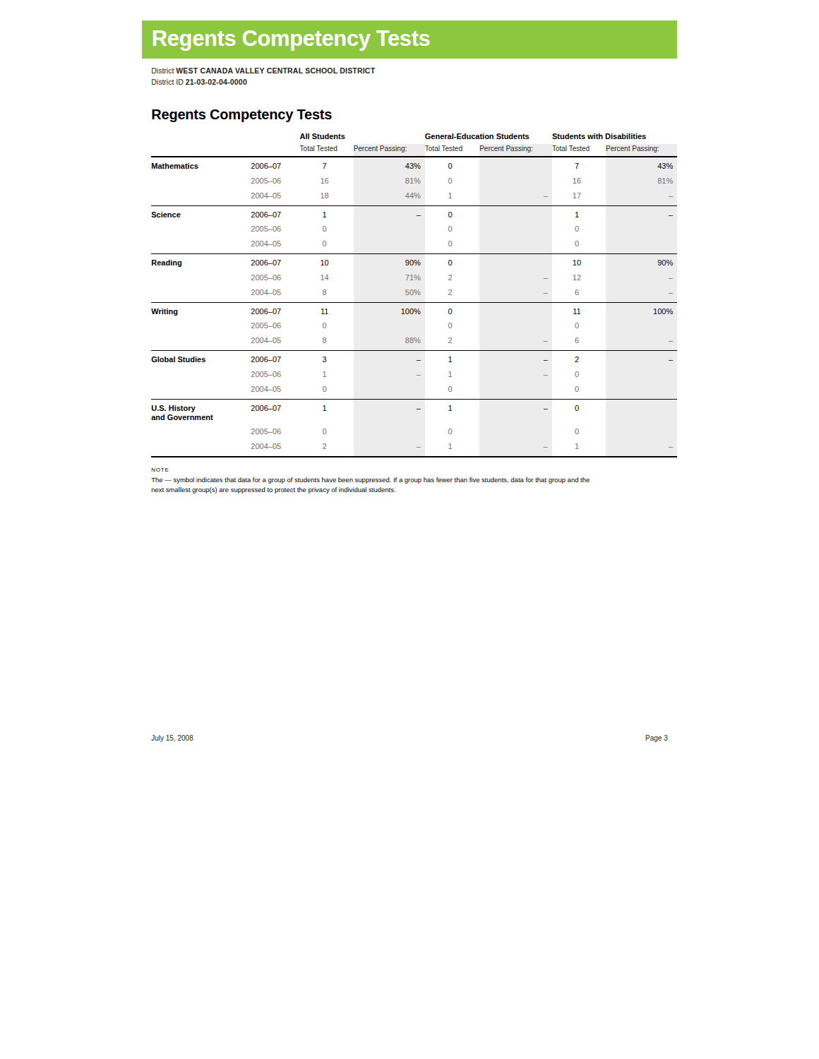Regents Competency Tests
District WEST CANADA VALLEY CENTRAL SCHOOL DISTRICT
District ID 21-03-02-04-0000
Regents Competency Tests
| | | All Students | General-Education Students | Students with Disabilities |
| --- | --- | --- | --- | --- |
| | | Total Tested | Percent Passing: | Total Tested | Percent Passing: | Total Tested | Percent Passing: |
| Mathematics | 2006–07 | 7 | 43% | 0 | | 7 | 43% |
| | 2005–06 | 16 | 81% | 0 | | 16 | 81% |
| | 2004–05 | 18 | 44% | 1 | – | 17 | – |
| Science | 2006–07 | 1 | – | 0 | | 1 | – |
| | 2005–06 | 0 | | 0 | | 0 | |
| | 2004–05 | 0 | | 0 | | 0 | |
| Reading | 2006–07 | 10 | 90% | 0 | | 10 | 90% |
| | 2005–06 | 14 | 71% | 2 | – | 12 | – |
| | 2004–05 | 8 | 50% | 2 | – | 6 | – |
| Writing | 2006–07 | 11 | 100% | 0 | | 11 | 100% |
| | 2005–06 | 0 | | 0 | | 0 | |
| | 2004–05 | 8 | 88% | 2 | – | 6 | – |
| Global Studies | 2006–07 | 3 | – | 1 | – | 2 | – |
| | 2005–06 | 1 | – | 1 | – | 0 | |
| | 2004–05 | 0 | | 0 | | 0 | |
| U.S. History and Government | 2006–07 | 1 | – | 1 | – | 0 | |
| | 2005–06 | 0 | | 0 | | 0 | |
| | 2004–05 | 2 | – | 1 | – | 1 | – |
Note
The — symbol indicates that data for a group of students have been suppressed. If a group has fewer than five students, data for that group and the next smallest group(s) are suppressed to protect the privacy of individual students.
July 15, 2008 Page 3